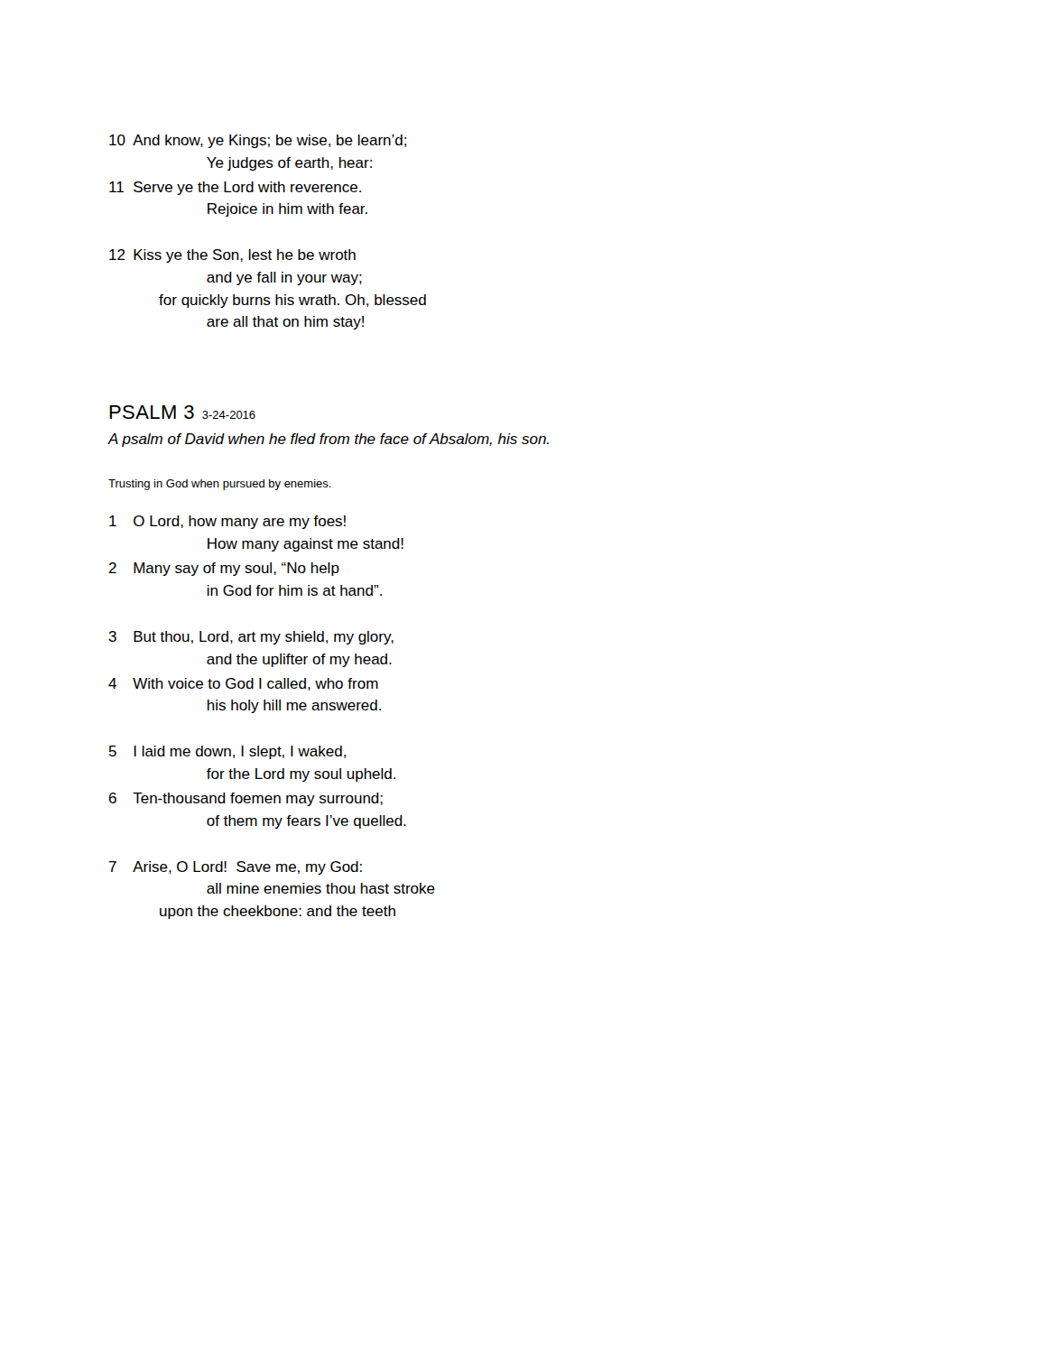10 And know, ye Kings; be wise, be learn’d;Ye judges of earth, hear:
11 Serve ye the Lord with reverence.Rejoice in him with fear.
12 Kiss ye the Son, lest he be wrothand ye fall in your way; for quickly burns his wrath. Oh, blessed are all that on him stay!
PSALM 33-24-2016
A psalm of David when he fled from the face of Absalom, his son.
Trusting in God when pursued by enemies.
1 O Lord, how many are my foes!How many against me stand!
2 Many say of my soul, “No helpin God for him is at hand”.
3 But thou, Lord, art my shield, my glory,and the uplifter of my head.
4 With voice to God I called, who fromhis holy hill me answered.
5 I laid me down, I slept, I waked,for the Lord my soul upheld.
6 Ten-thousand foemen may surround;of them my fears I’ve quelled.
7 Arise, O Lord! Save me, my God:all mine enemies thou hast stroke upon the cheekbone: and the teeth